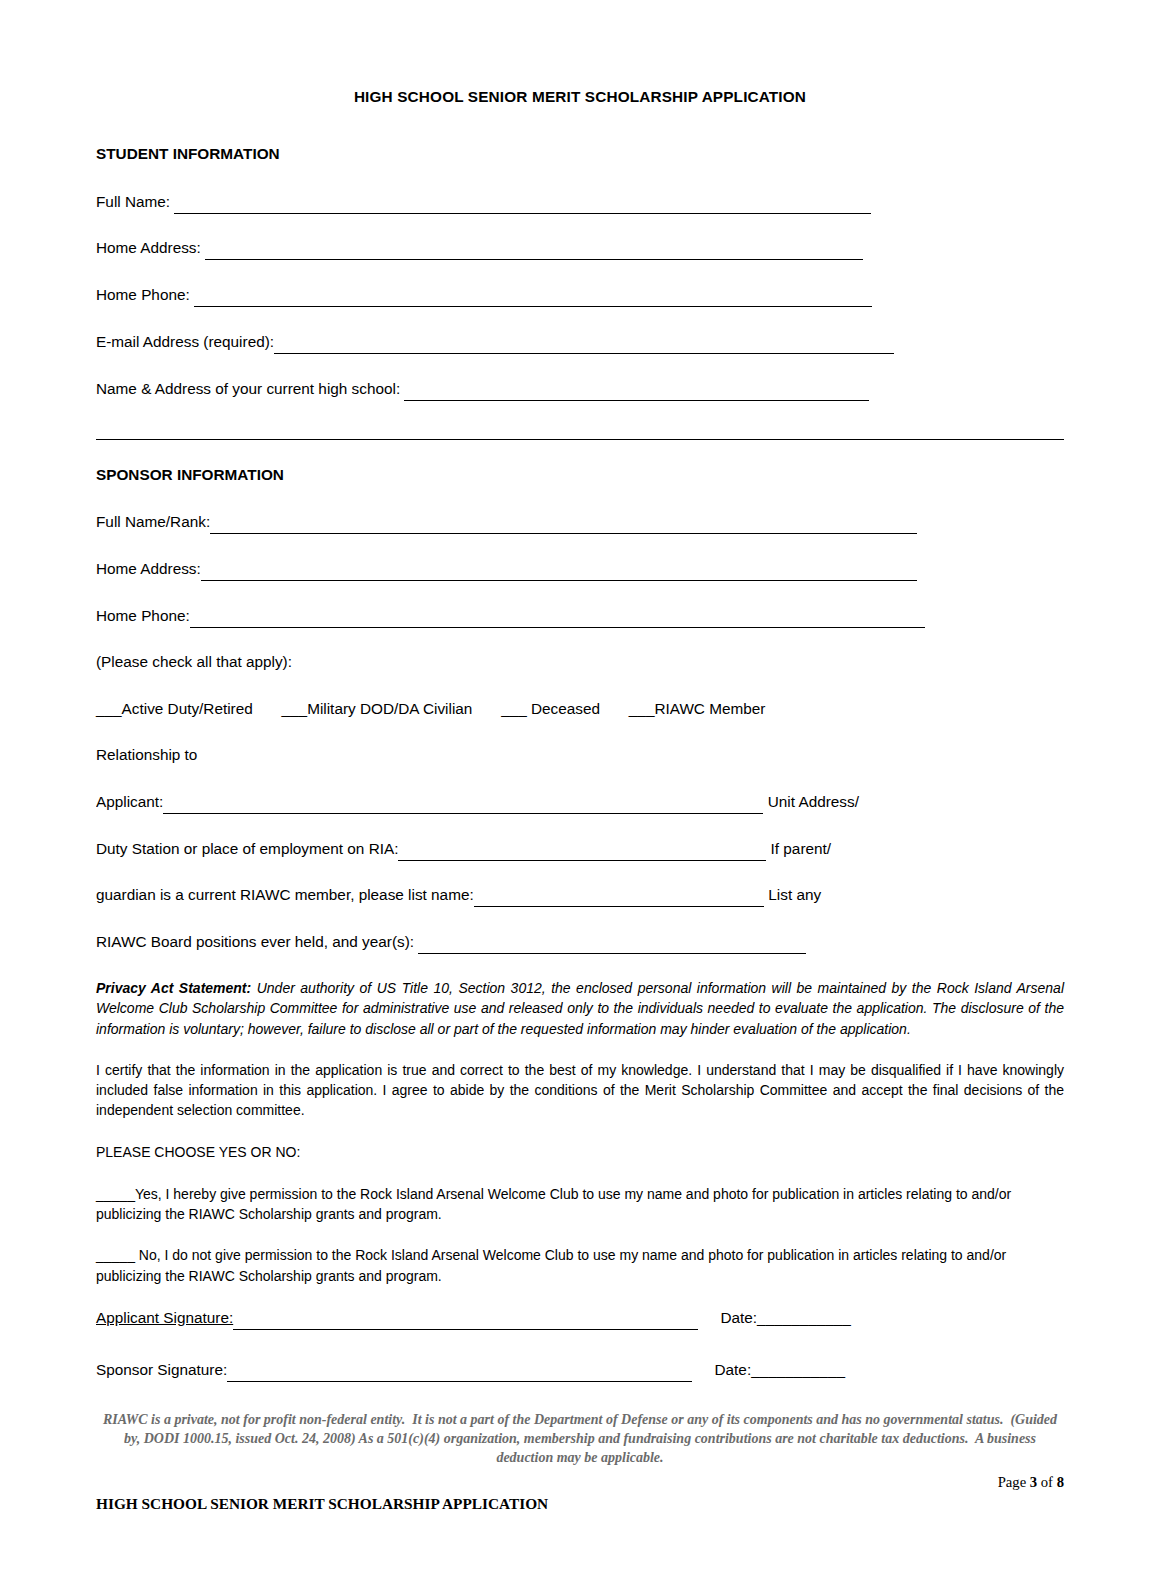HIGH SCHOOL SENIOR MERIT SCHOLARSHIP APPLICATION
STUDENT INFORMATION
Full Name:
Home Address:
Home Phone:
E-mail Address (required):
Name & Address of your current high school:
SPONSOR INFORMATION
Full Name/Rank:
Home Address:
Home Phone:
(Please check all that apply):
___Active Duty/Retired ___Military DOD/DA Civilian ___ Deceased ___RIAWC Member
Relationship to
Applicant: Unit Address/
Duty Station or place of employment on RIA: If parent/
guardian is a current RIAWC member, please list name: List any
RIAWC Board positions ever held, and year(s):
Privacy Act Statement: Under authority of US Title 10, Section 3012, the enclosed personal information will be maintained by the Rock Island Arsenal Welcome Club Scholarship Committee for administrative use and released only to the individuals needed to evaluate the application. The disclosure of the information is voluntary; however, failure to disclose all or part of the requested information may hinder evaluation of the application.
I certify that the information in the application is true and correct to the best of my knowledge. I understand that I may be disqualified if I have knowingly included false information in this application. I agree to abide by the conditions of the Merit Scholarship Committee and accept the final decisions of the independent selection committee.
PLEASE CHOOSE YES OR NO:
_____Yes, I hereby give permission to the Rock Island Arsenal Welcome Club to use my name and photo for publication in articles relating to and/or publicizing the RIAWC Scholarship grants and program.
_____ No, I do not give permission to the Rock Island Arsenal Welcome Club to use my name and photo for publication in articles relating to and/or publicizing the RIAWC Scholarship grants and program.
Applicant Signature: Date:___________
Sponsor Signature: Date:___________
RIAWC is a private, not for profit non-federal entity. It is not a part of the Department of Defense or any of its components and has no governmental status. (Guided by, DODI 1000.15, issued Oct. 24, 2008) As a 501(c)(4) organization, membership and fundraising contributions are not charitable tax deductions. A business deduction may be applicable.
Page 3 of 8
HIGH SCHOOL SENIOR MERIT SCHOLARSHIP APPLICATION